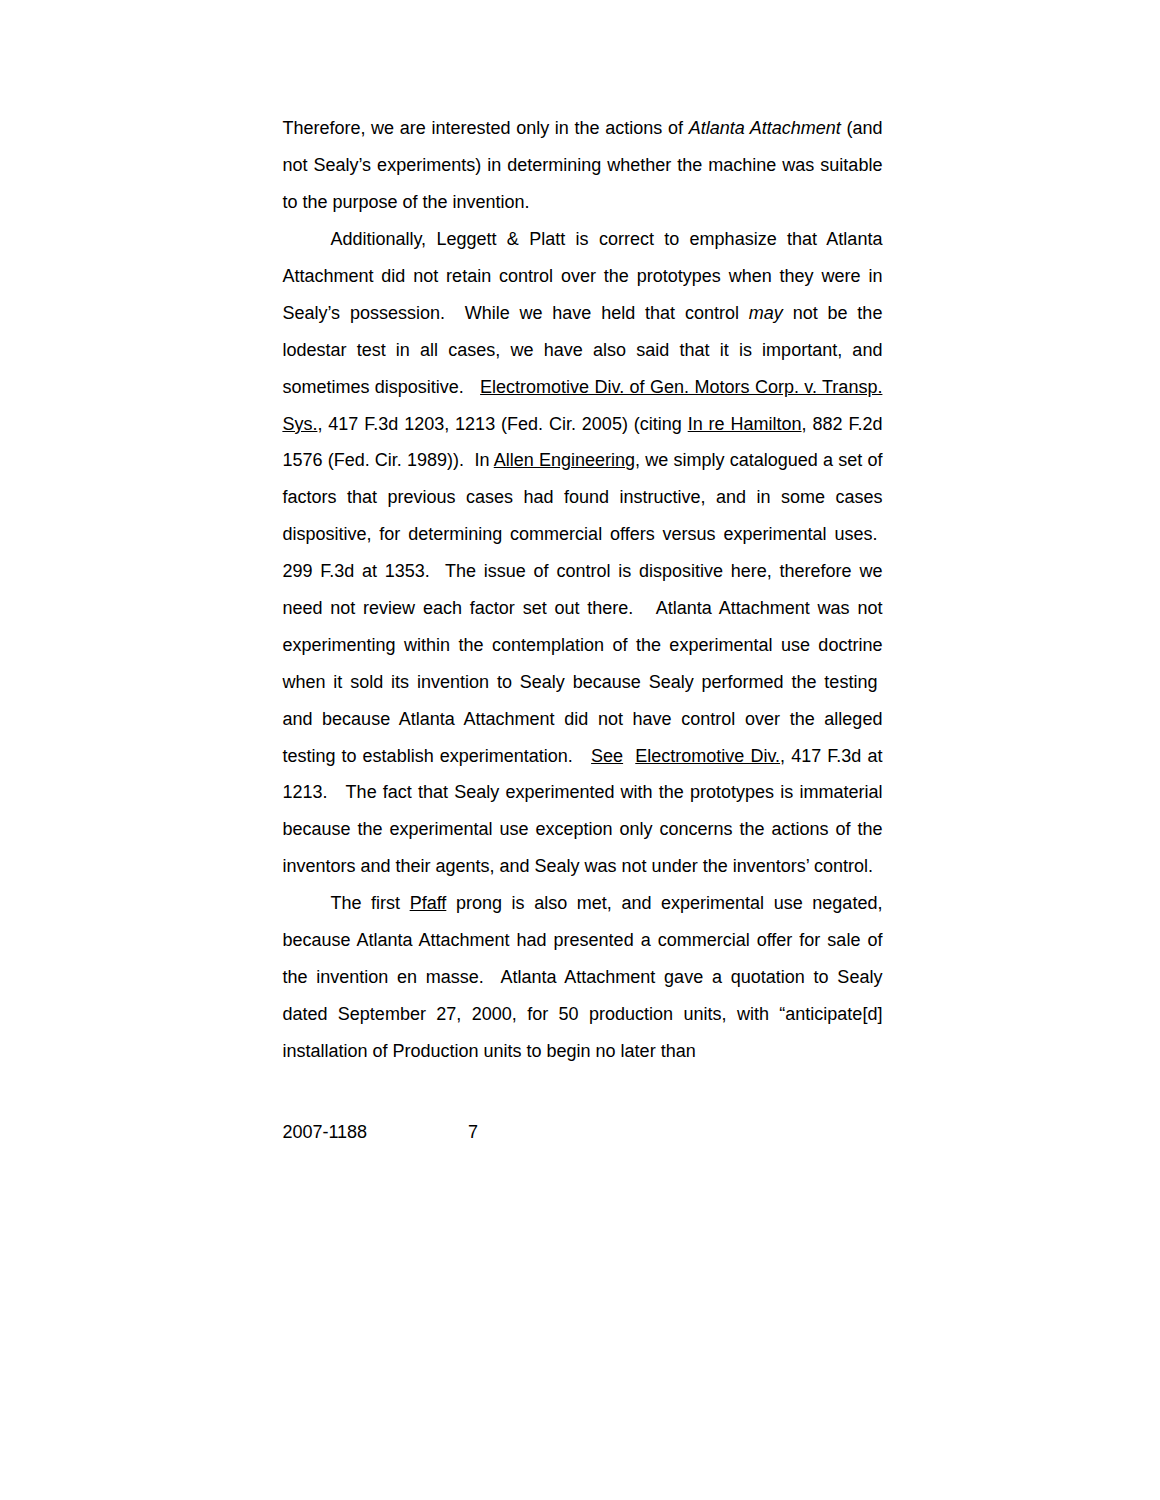Therefore, we are interested only in the actions of Atlanta Attachment (and not Sealy’s experiments) in determining whether the machine was suitable to the purpose of the invention.
Additionally, Leggett & Platt is correct to emphasize that Atlanta Attachment did not retain control over the prototypes when they were in Sealy’s possession. While we have held that control may not be the lodestar test in all cases, we have also said that it is important, and sometimes dispositive. Electromotive Div. of Gen. Motors Corp. v. Transp. Sys., 417 F.3d 1203, 1213 (Fed. Cir. 2005) (citing In re Hamilton, 882 F.2d 1576 (Fed. Cir. 1989)). In Allen Engineering, we simply catalogued a set of factors that previous cases had found instructive, and in some cases dispositive, for determining commercial offers versus experimental uses. 299 F.3d at 1353. The issue of control is dispositive here, therefore we need not review each factor set out there. Atlanta Attachment was not experimenting within the contemplation of the experimental use doctrine when it sold its invention to Sealy because Sealy performed the testing and because Atlanta Attachment did not have control over the alleged testing to establish experimentation. See Electromotive Div., 417 F.3d at 1213. The fact that Sealy experimented with the prototypes is immaterial because the experimental use exception only concerns the actions of the inventors and their agents, and Sealy was not under the inventors’ control.
The first Pfaff prong is also met, and experimental use negated, because Atlanta Attachment had presented a commercial offer for sale of the invention en masse. Atlanta Attachment gave a quotation to Sealy dated September 27, 2000, for 50 production units, with “anticipate[d] installation of Production units to begin no later than
2007-1188 7